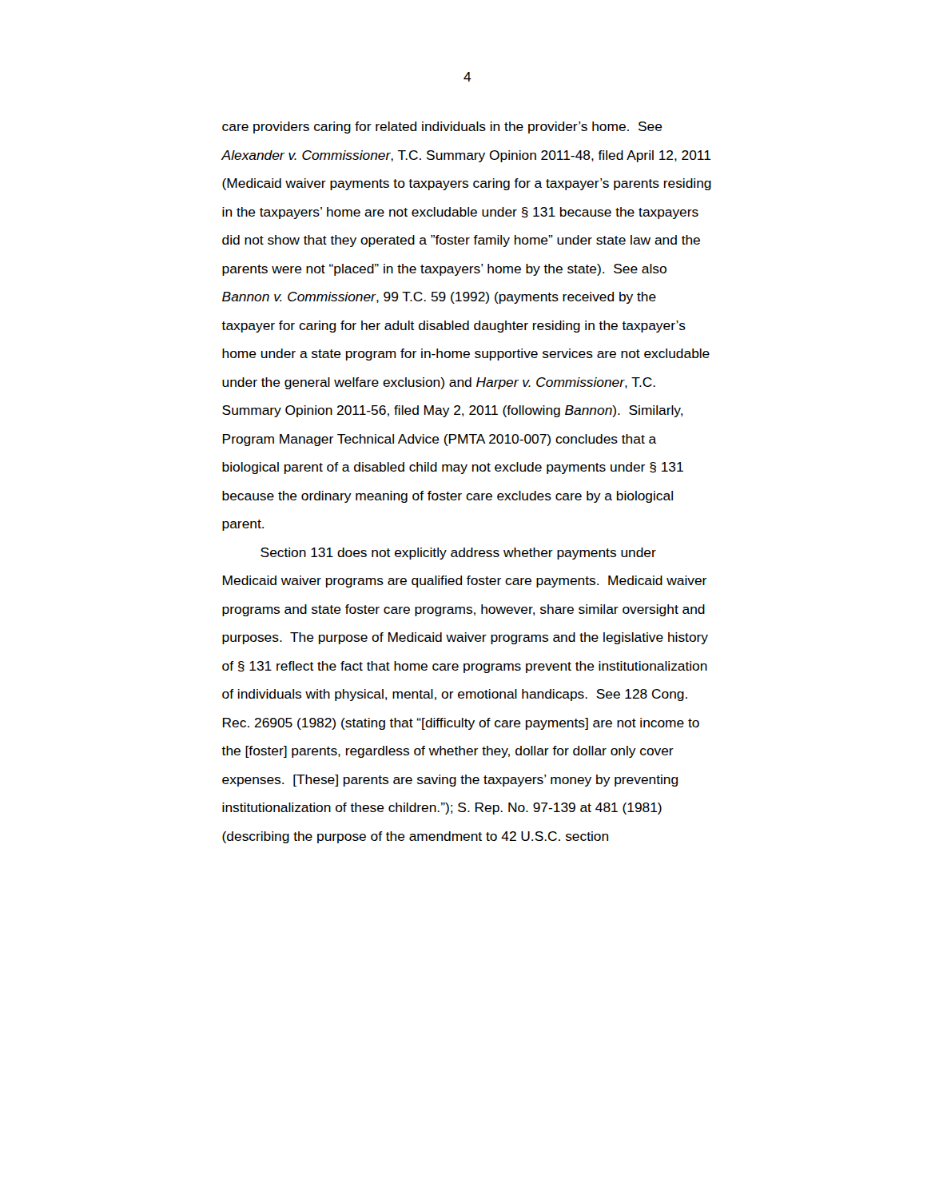4
care providers caring for related individuals in the provider’s home. See Alexander v. Commissioner, T.C. Summary Opinion 2011-48, filed April 12, 2011 (Medicaid waiver payments to taxpayers caring for a taxpayer’s parents residing in the taxpayers’ home are not excludable under § 131 because the taxpayers did not show that they operated a ”foster family home” under state law and the parents were not “placed” in the taxpayers’ home by the state). See also Bannon v. Commissioner, 99 T.C. 59 (1992) (payments received by the taxpayer for caring for her adult disabled daughter residing in the taxpayer’s home under a state program for in-home supportive services are not excludable under the general welfare exclusion) and Harper v. Commissioner, T.C. Summary Opinion 2011-56, filed May 2, 2011 (following Bannon). Similarly, Program Manager Technical Advice (PMTA 2010-007) concludes that a biological parent of a disabled child may not exclude payments under § 131 because the ordinary meaning of foster care excludes care by a biological parent.
Section 131 does not explicitly address whether payments under Medicaid waiver programs are qualified foster care payments. Medicaid waiver programs and state foster care programs, however, share similar oversight and purposes. The purpose of Medicaid waiver programs and the legislative history of § 131 reflect the fact that home care programs prevent the institutionalization of individuals with physical, mental, or emotional handicaps. See 128 Cong. Rec. 26905 (1982) (stating that “[difficulty of care payments] are not income to the [foster] parents, regardless of whether they, dollar for dollar only cover expenses. [These] parents are saving the taxpayers’ money by preventing institutionalization of these children.”); S. Rep. No. 97-139 at 481 (1981) (describing the purpose of the amendment to 42 U.S.C. section